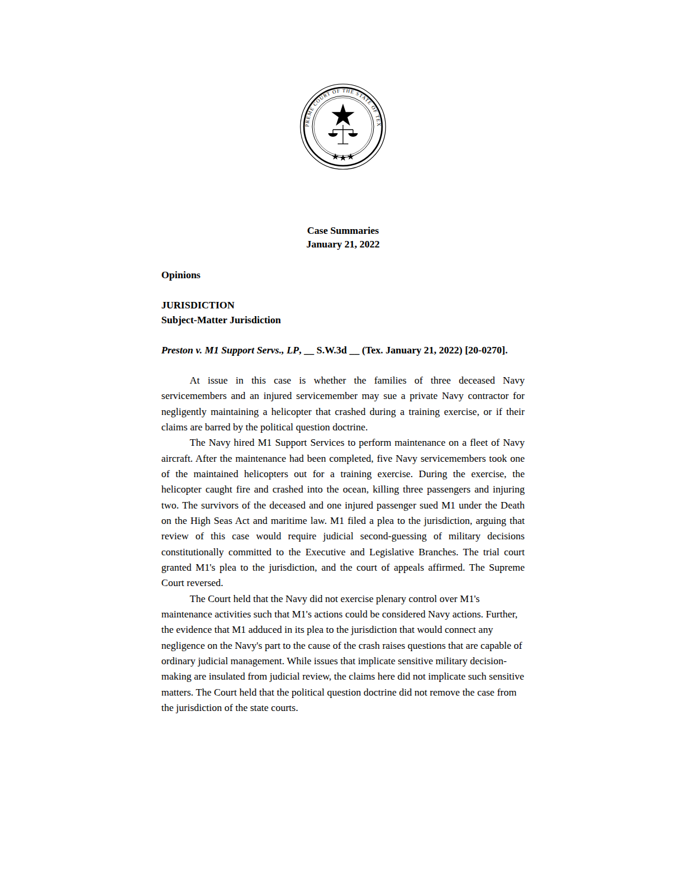SUPREME COURT OF THE STATE OF TEXAS
Case Summaries January 21, 2022
Opinions
JURISDICTION
Subject-Matter Jurisdiction
Preston v. M1 Support Servs., LP, __ S.W.3d __ (Tex. January 21, 2022) [20-0270].
At issue in this case is whether the families of three deceased Navy servicemembers and an injured servicemember may sue a private Navy contractor for negligently maintaining a helicopter that crashed during a training exercise, or if their claims are barred by the political question doctrine.
The Navy hired M1 Support Services to perform maintenance on a fleet of Navy aircraft. After the maintenance had been completed, five Navy servicemembers took one of the maintained helicopters out for a training exercise. During the exercise, the helicopter caught fire and crashed into the ocean, killing three passengers and injuring two. The survivors of the deceased and one injured passenger sued M1 under the Death on the High Seas Act and maritime law. M1 filed a plea to the jurisdiction, arguing that review of this case would require judicial second-guessing of military decisions constitutionally committed to the Executive and Legislative Branches. The trial court granted M1's plea to the jurisdiction, and the court of appeals affirmed. The Supreme Court reversed.
The Court held that the Navy did not exercise plenary control over M1's maintenance activities such that M1's actions could be considered Navy actions. Further, the evidence that M1 adduced in its plea to the jurisdiction that would connect any negligence on the Navy's part to the cause of the crash raises questions that are capable of ordinary judicial management. While issues that implicate sensitive military decision-making are insulated from judicial review, the claims here did not implicate such sensitive matters. The Court held that the political question doctrine did not remove the case from the jurisdiction of the state courts.